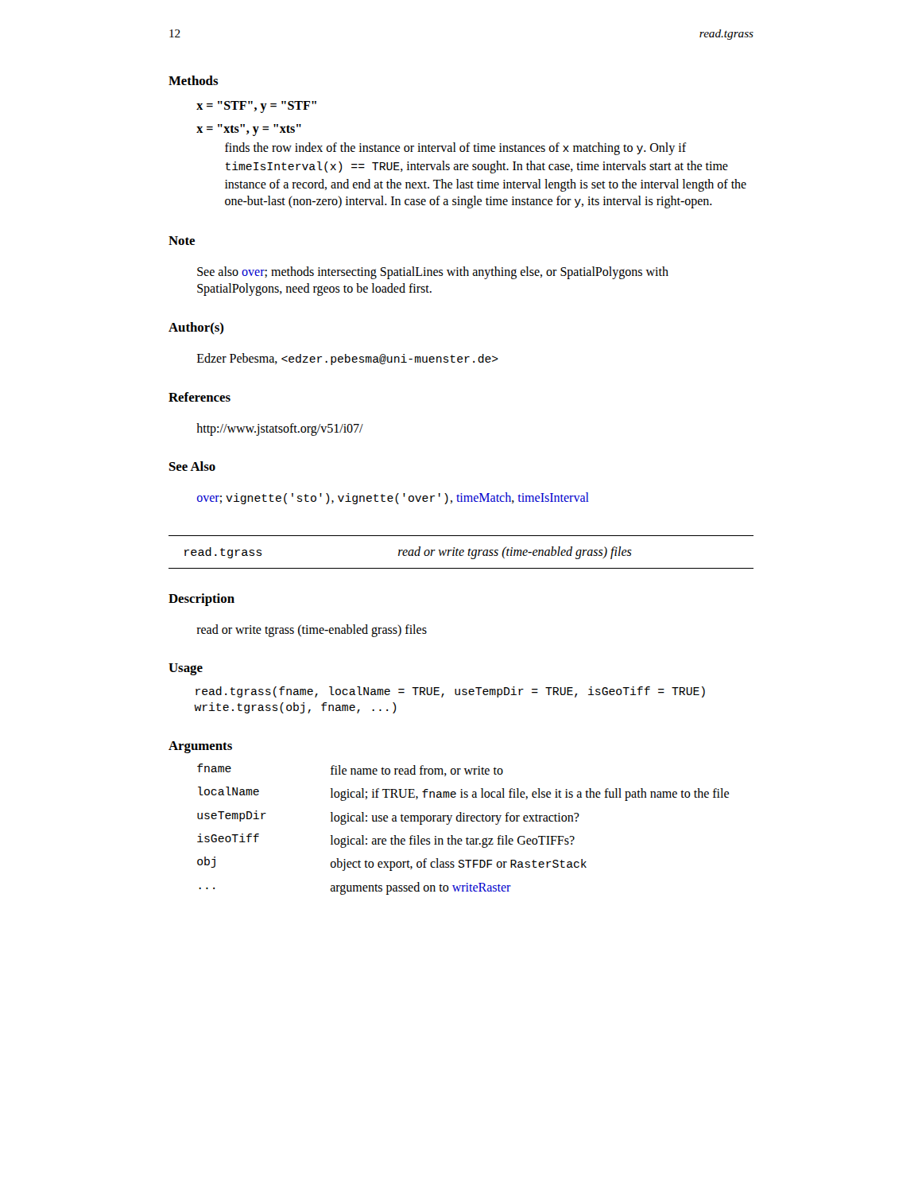12 read.tgrass
Methods
x = "STF", y = "STF"
x = "xts", y = "xts"
finds the row index of the instance or interval of time instances of x matching to y. Only if timeIsInterval(x) == TRUE, intervals are sought. In that case, time intervals start at the time instance of a record, and end at the next. The last time interval length is set to the interval length of the one-but-last (non-zero) interval. In case of a single time instance for y, its interval is right-open.
Note
See also over; methods intersecting SpatialLines with anything else, or SpatialPolygons with SpatialPolygons, need rgeos to be loaded first.
Author(s)
Edzer Pebesma, <edzer.pebesma@uni-muenster.de>
References
http://www.jstatsoft.org/v51/i07/
See Also
over; vignette('sto'), vignette('over'), timeMatch, timeIsInterval
read.tgrass read or write tgrass (time-enabled grass) files
Description
read or write tgrass (time-enabled grass) files
Usage
read.tgrass(fname, localName = TRUE, useTempDir = TRUE, isGeoTiff = TRUE)
write.tgrass(obj, fname, ...)
Arguments
fname
file name to read from, or write to
localName
logical; if TRUE, fname is a local file, else it is a the full path name to the file
useTempDir
logical: use a temporary directory for extraction?
isGeoTiff
logical: are the files in the tar.gz file GeoTIFFs?
obj
object to export, of class STFDF or RasterStack
...
arguments passed on to writeRaster